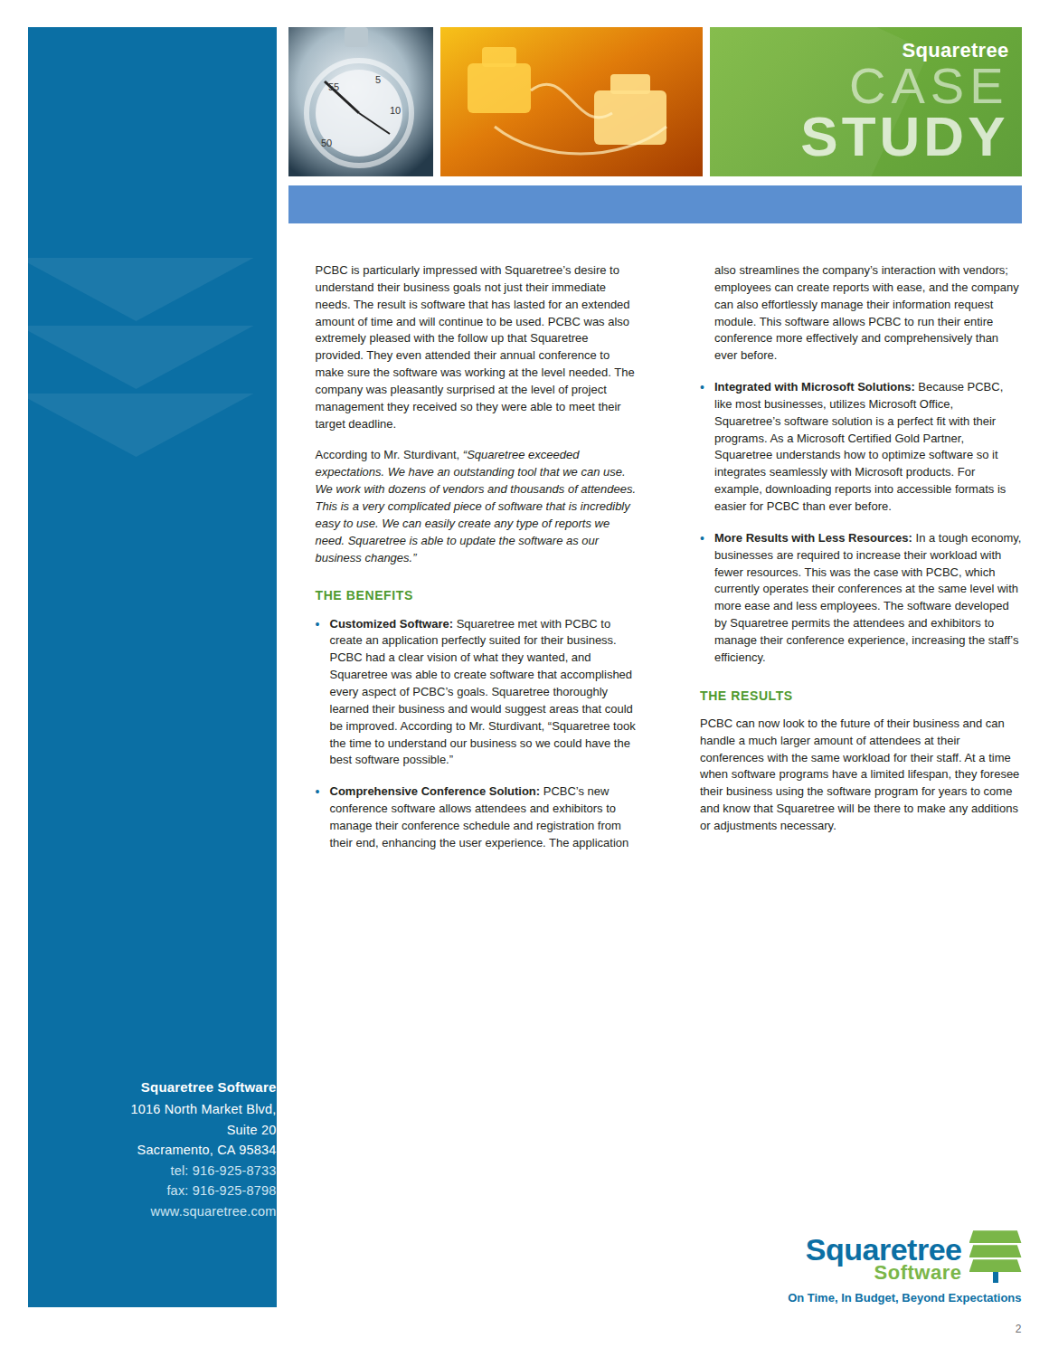Squaretree Software 1016 North Market Blvd,
Suite 20
Sacramento, CA 95834
tel: 916-925-8733
fax: 916-925-8798
www.squaretree.com
Squaretree
CASE
STUDY
PCBC is particularly impressed with Squaretree’s desire to understand their business goals not just their immediate needs. The result is software that has lasted for an extended amount of time and will continue to be used. PCBC was also extremely pleased with the follow up that Squaretree provided. They even attended their annual conference to make sure the software was working at the level needed. The company was pleasantly surprised at the level of project management they received so they were able to meet their target deadline.
According to Mr. Sturdivant, “Squaretree exceeded expectations. We have an outstanding tool that we can use. We work with dozens of vendors and thousands of attendees. This is a very complicated piece of software that is incredibly easy to use. We can easily create any type of reports we need. Squaretree is able to update the software as our business changes.”
The Benefits
Customized Software: Squaretree met with PCBC to create an application perfectly suited for their business. PCBC had a clear vision of what they wanted, and Squaretree was able to create software that accomplished every aspect of PCBC’s goals. Squaretree thoroughly learned their business and would suggest areas that could be improved. According to Mr. Sturdivant, “Squaretree took the time to understand our business so we could have the best software possible.”
Comprehensive Conference Solution: PCBC’s new conference software allows attendees and exhibitors to manage their conference schedule and registration from their end, enhancing the user experience. The application also streamlines the company’s interaction with vendors; employees can create reports with ease, and the company can also effortlessly manage their information request module. This software allows PCBC to run their entire conference more effectively and comprehensively than ever before.
Integrated with Microsoft Solutions: Because PCBC, like most businesses, utilizes Microsoft Office, Squaretree’s software solution is a perfect fit with their programs. As a Microsoft Certified Gold Partner, Squaretree understands how to optimize software so it integrates seamlessly with Microsoft products. For example, downloading reports into accessible formats is easier for PCBC than ever before.
More Results with Less Resources: In a tough economy, businesses are required to increase their workload with fewer resources. This was the case with PCBC, which currently operates their conferences at the same level with more ease and less employees. The software developed by Squaretree permits the attendees and exhibitors to manage their conference experience, increasing the staff’s efficiency.
The Results
PCBC can now look to the future of their business and can handle a much larger amount of attendees at their conferences with the same workload for their staff. At a time when software programs have a limited lifespan, they foresee their business using the software program for years to come and know that Squaretree will be there to make any additions or adjustments necessary.
Squaretree Software
On Time, In Budget, Beyond Expectations
2